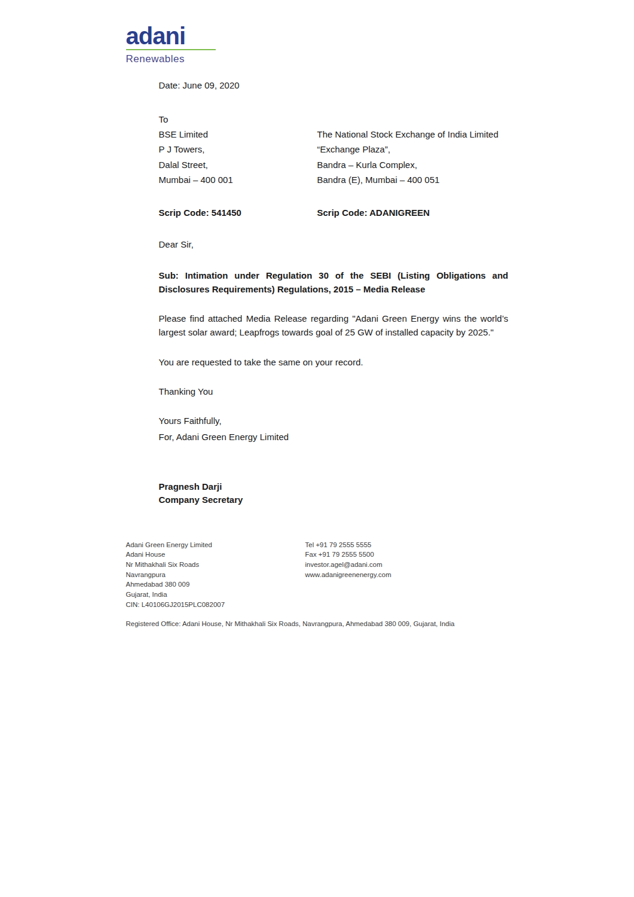adani
Renewables
Date: June 09, 2020
| To | |
| BSE Limited | The National Stock Exchange of India Limited |
| P J Towers, | “Exchange Plaza”, |
| Dalal Street, | Bandra – Kurla Complex, |
| Mumbai – 400 001 | Bandra (E), Mumbai – 400 051 |
Scrip Code: 541450 Scrip Code: ADANIGREEN
Dear Sir,
Sub: Intimation under Regulation 30 of the SEBI (Listing Obligations and Disclosures Requirements) Regulations, 2015 – Media Release
Please find attached Media Release regarding "Adani Green Energy wins the world’s largest solar award; Leapfrogs towards goal of 25 GW of installed capacity by 2025."
You are requested to take the same on your record.
Thanking You
Yours Faithfully,
For, Adani Green Energy Limited
Pragnesh Darji
Company Secretary
| Adani Green Energy Limited Adani House Nr Mithakhali Six Roads Navrangpura Ahmedabad 380 009 Gujarat, India CIN: L40106GJ2015PLC082007 | Tel +91 79 2555 5555 Fax +91 79 2555 5500 investor.agel@adani.com www.adanigreenenergy.com |
Registered Office: Adani House, Nr Mithakhali Six Roads, Navrangpura, Ahmedabad 380 009, Gujarat, India